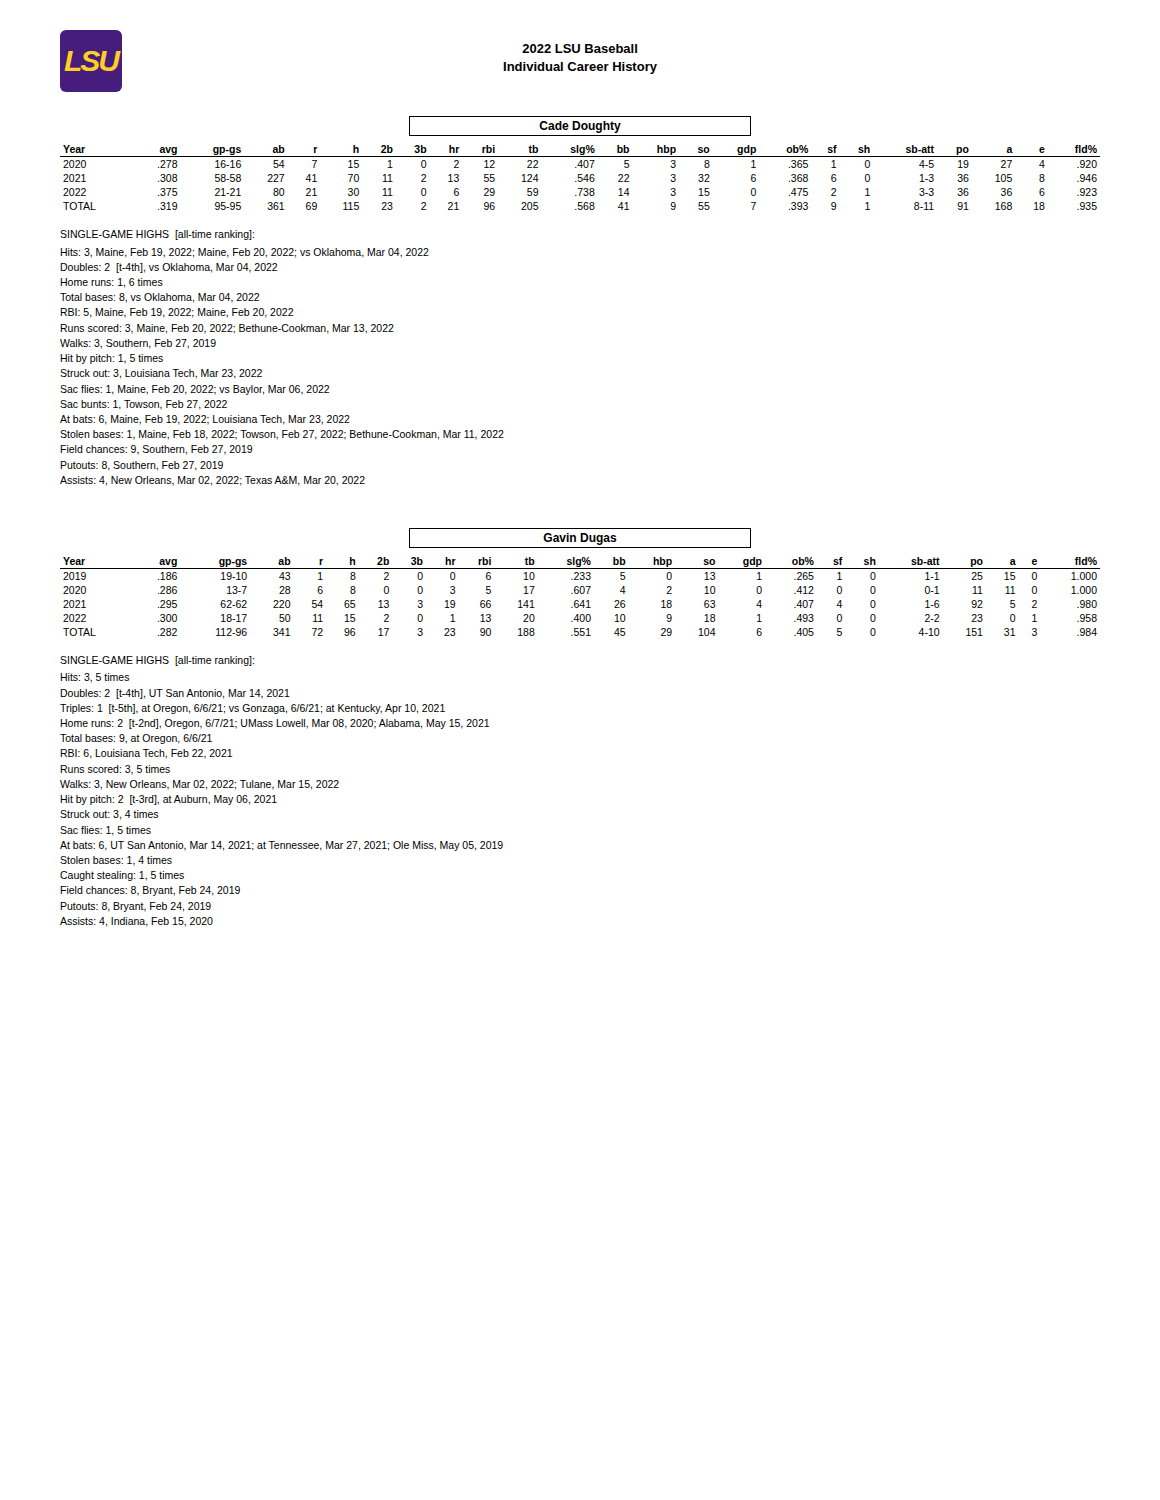LSU
2022 LSU Baseball
Individual Career History
Cade Doughty
| Year | avg | gp-gs | ab | r | h | 2b | 3b | hr | rbi | tb | slg% | bb | hbp | so | gdp | ob% | sf | sh | sb-att | po | a | e | fld% |
| --- | --- | --- | --- | --- | --- | --- | --- | --- | --- | --- | --- | --- | --- | --- | --- | --- | --- | --- | --- | --- | --- | --- | --- |
| 2020 | .278 | 16-16 | 54 | 7 | 15 | 1 | 0 | 2 | 12 | 22 | .407 | 5 | 3 | 8 | 1 | .365 | 1 | 0 | 4-5 | 19 | 27 | 4 | .920 |
| 2021 | .308 | 58-58 | 227 | 41 | 70 | 11 | 2 | 13 | 55 | 124 | .546 | 22 | 3 | 32 | 6 | .368 | 6 | 0 | 1-3 | 36 | 105 | 8 | .946 |
| 2022 | .375 | 21-21 | 80 | 21 | 30 | 11 | 0 | 6 | 29 | 59 | .738 | 14 | 3 | 15 | 0 | .475 | 2 | 1 | 3-3 | 36 | 36 | 6 | .923 |
| TOTAL | .319 | 95-95 | 361 | 69 | 115 | 23 | 2 | 21 | 96 | 205 | .568 | 41 | 9 | 55 | 7 | .393 | 9 | 1 | 8-11 | 91 | 168 | 18 | .935 |
SINGLE-GAME HIGHS [all-time ranking]:
Hits: 3, Maine, Feb 19, 2022; Maine, Feb 20, 2022; vs Oklahoma, Mar 04, 2022
Doubles: 2 [t-4th], vs Oklahoma, Mar 04, 2022
Home runs: 1, 6 times
Total bases: 8, vs Oklahoma, Mar 04, 2022
RBI: 5, Maine, Feb 19, 2022; Maine, Feb 20, 2022
Runs scored: 3, Maine, Feb 20, 2022; Bethune-Cookman, Mar 13, 2022
Walks: 3, Southern, Feb 27, 2019
Hit by pitch: 1, 5 times
Struck out: 3, Louisiana Tech, Mar 23, 2022
Sac flies: 1, Maine, Feb 20, 2022; vs Baylor, Mar 06, 2022
Sac bunts: 1, Towson, Feb 27, 2022
At bats: 6, Maine, Feb 19, 2022; Louisiana Tech, Mar 23, 2022
Stolen bases: 1, Maine, Feb 18, 2022; Towson, Feb 27, 2022; Bethune-Cookman, Mar 11, 2022
Field chances: 9, Southern, Feb 27, 2019
Putouts: 8, Southern, Feb 27, 2019
Assists: 4, New Orleans, Mar 02, 2022; Texas A&M, Mar 20, 2022
Gavin Dugas
| Year | avg | gp-gs | ab | r | h | 2b | 3b | hr | rbi | tb | slg% | bb | hbp | so | gdp | ob% | sf | sh | sb-att | po | a | e | fld% |
| --- | --- | --- | --- | --- | --- | --- | --- | --- | --- | --- | --- | --- | --- | --- | --- | --- | --- | --- | --- | --- | --- | --- | --- |
| 2019 | .186 | 19-10 | 43 | 1 | 8 | 2 | 0 | 0 | 6 | 10 | .233 | 5 | 0 | 13 | 1 | .265 | 1 | 0 | 1-1 | 25 | 15 | 0 | 1.000 |
| 2020 | .286 | 13-7 | 28 | 6 | 8 | 0 | 0 | 3 | 5 | 17 | .607 | 4 | 2 | 10 | 0 | .412 | 0 | 0 | 0-1 | 11 | 11 | 0 | 1.000 |
| 2021 | .295 | 62-62 | 220 | 54 | 65 | 13 | 3 | 19 | 66 | 141 | .641 | 26 | 18 | 63 | 4 | .407 | 4 | 0 | 1-6 | 92 | 5 | 2 | .980 |
| 2022 | .300 | 18-17 | 50 | 11 | 15 | 2 | 0 | 1 | 13 | 20 | .400 | 10 | 9 | 18 | 1 | .493 | 0 | 0 | 2-2 | 23 | 0 | 1 | .958 |
| TOTAL | .282 | 112-96 | 341 | 72 | 96 | 17 | 3 | 23 | 90 | 188 | .551 | 45 | 29 | 104 | 6 | .405 | 5 | 0 | 4-10 | 151 | 31 | 3 | .984 |
SINGLE-GAME HIGHS [all-time ranking]:
Hits: 3, 5 times
Doubles: 2 [t-4th], UT San Antonio, Mar 14, 2021
Triples: 1 [t-5th], at Oregon, 6/6/21; vs Gonzaga, 6/6/21; at Kentucky, Apr 10, 2021
Home runs: 2 [t-2nd], Oregon, 6/7/21; UMass Lowell, Mar 08, 2020; Alabama, May 15, 2021
Total bases: 9, at Oregon, 6/6/21
RBI: 6, Louisiana Tech, Feb 22, 2021
Runs scored: 3, 5 times
Walks: 3, New Orleans, Mar 02, 2022; Tulane, Mar 15, 2022
Hit by pitch: 2 [t-3rd], at Auburn, May 06, 2021
Struck out: 3, 4 times
Sac flies: 1, 5 times
At bats: 6, UT San Antonio, Mar 14, 2021; at Tennessee, Mar 27, 2021; Ole Miss, May 05, 2019
Stolen bases: 1, 4 times
Caught stealing: 1, 5 times
Field chances: 8, Bryant, Feb 24, 2019
Putouts: 8, Bryant, Feb 24, 2019
Assists: 4, Indiana, Feb 15, 2020